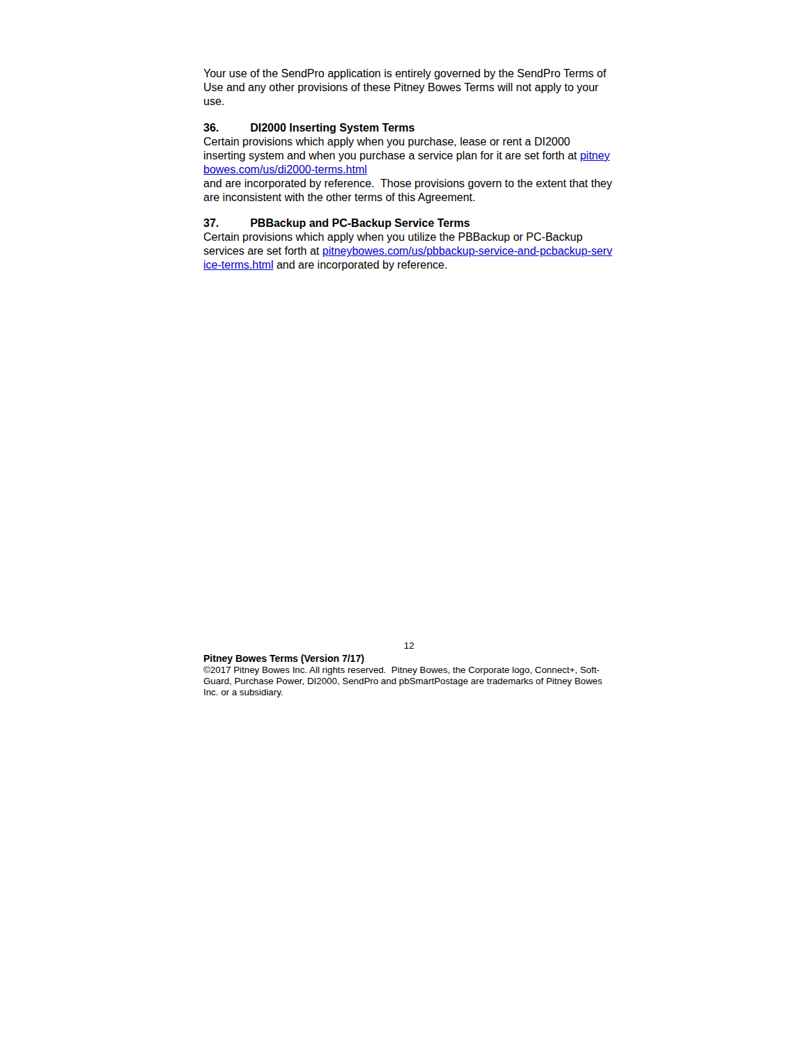Your use of the SendPro application is entirely governed by the SendPro Terms of Use and any other provisions of these Pitney Bowes Terms will not apply to your use.
36. DI2000 Inserting System Terms
Certain provisions which apply when you purchase, lease or rent a DI2000 inserting system and when you purchase a service plan for it are set forth at pitneybowes.com/us/di2000-terms.html
and are incorporated by reference. Those provisions govern to the extent that they are inconsistent with the other terms of this Agreement.
37. PBBackup and PC-Backup Service Terms
Certain provisions which apply when you utilize the PBBackup or PC-Backup services are set forth at pitneybowes.com/us/pbbackup-service-and-pcbackup-service-terms.html and are incorporated by reference.
12
Pitney Bowes Terms (Version 7/17)
©2017 Pitney Bowes Inc. All rights reserved. Pitney Bowes, the Corporate logo, Connect+, Soft-Guard, Purchase Power, DI2000, SendPro and pbSmartPostage are trademarks of Pitney Bowes Inc. or a subsidiary.